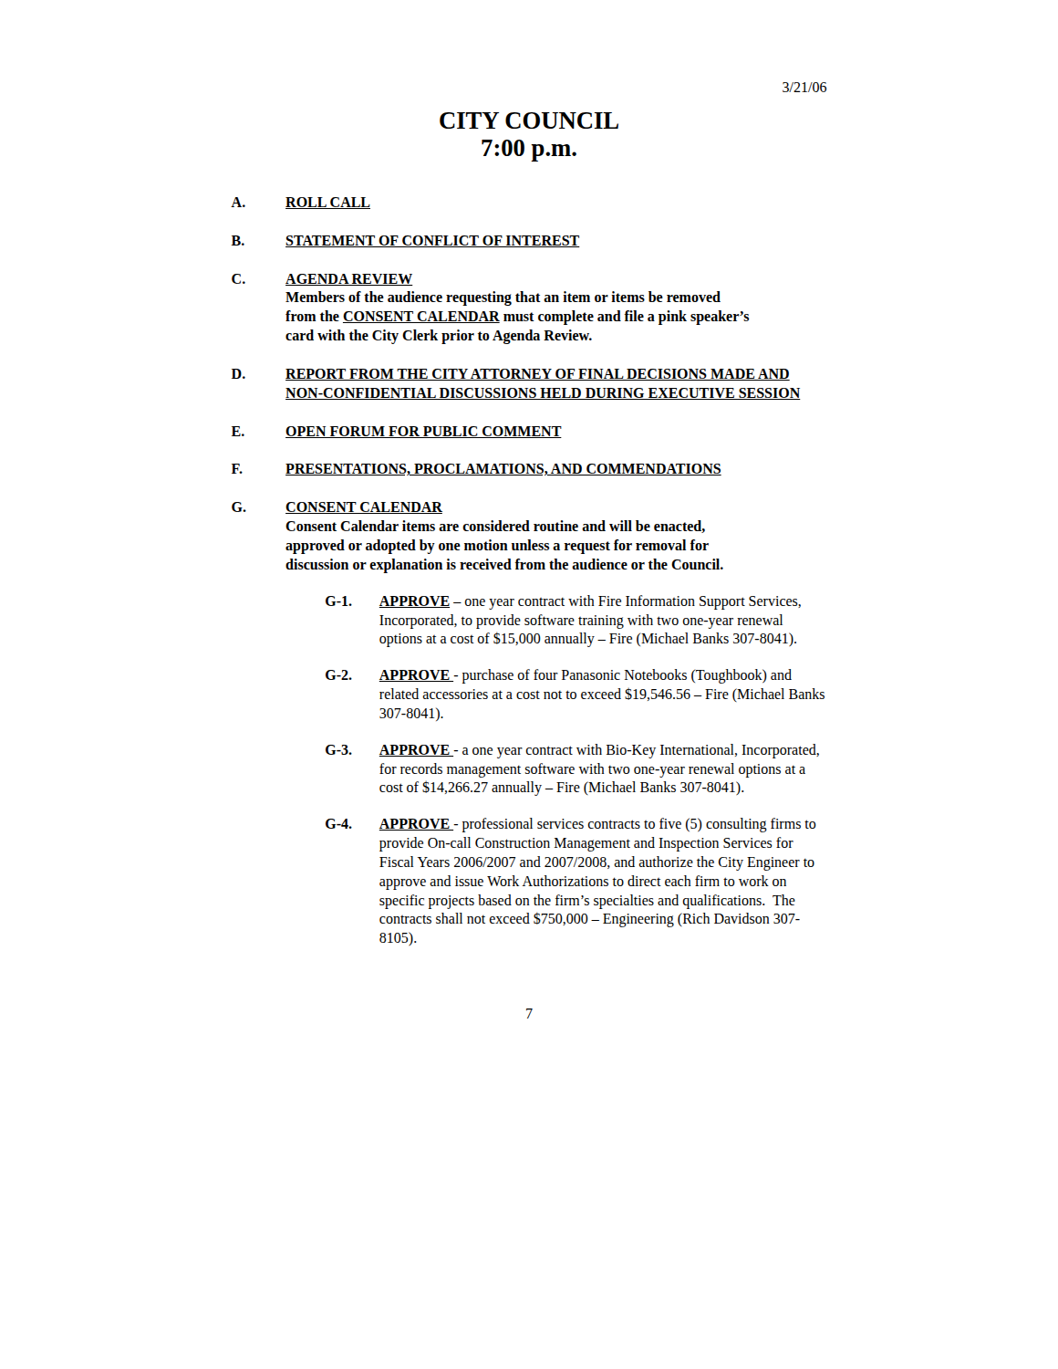3/21/06
CITY COUNCIL7:00 p.m.
A.
ROLL CALL
B.
STATEMENT OF CONFLICT OF INTEREST
C.
AGENDA REVIEW
Members of the audience requesting that an item or items be removed
from the CONSENT CALENDAR must complete and file a pink speaker’s
card with the City Clerk prior to Agenda Review.
D.
REPORT FROM THE CITY ATTORNEY OF FINAL DECISIONS MADE AND
NON-CONFIDENTIAL DISCUSSIONS HELD DURING EXECUTIVE SESSION
E.
OPEN FORUM FOR PUBLIC COMMENT
F.
PRESENTATIONS, PROCLAMATIONS, AND COMMENDATIONS
G.
CONSENT CALENDAR
Consent Calendar items are considered routine and will be enacted,
approved or adopted by one motion unless a request for removal for
discussion or explanation is received from the audience or the Council.
G-1.
APPROVE – one year contract with Fire Information Support Services, Incorporated, to provide software training with two one-year renewal options at a cost of $15,000 annually – Fire (Michael Banks 307-8041).
G-2.
APPROVE - purchase of four Panasonic Notebooks (Toughbook) and related accessories at a cost not to exceed $19,546.56 – Fire (Michael Banks 307-8041).
G-3.
APPROVE - a one year contract with Bio-Key International, Incorporated, for records management software with two one-year renewal options at a cost of $14,266.27 annually – Fire (Michael Banks 307-8041).
G-4.
APPROVE - professional services contracts to five (5) consulting firms to provide On-call Construction Management and Inspection Services for Fiscal Years 2006/2007 and 2007/2008, and authorize the City Engineer to approve and issue Work Authorizations to direct each firm to work on specific projects based on the firm’s specialties and qualifications. The contracts shall not exceed $750,000 – Engineering (Rich Davidson 307-8105).
7